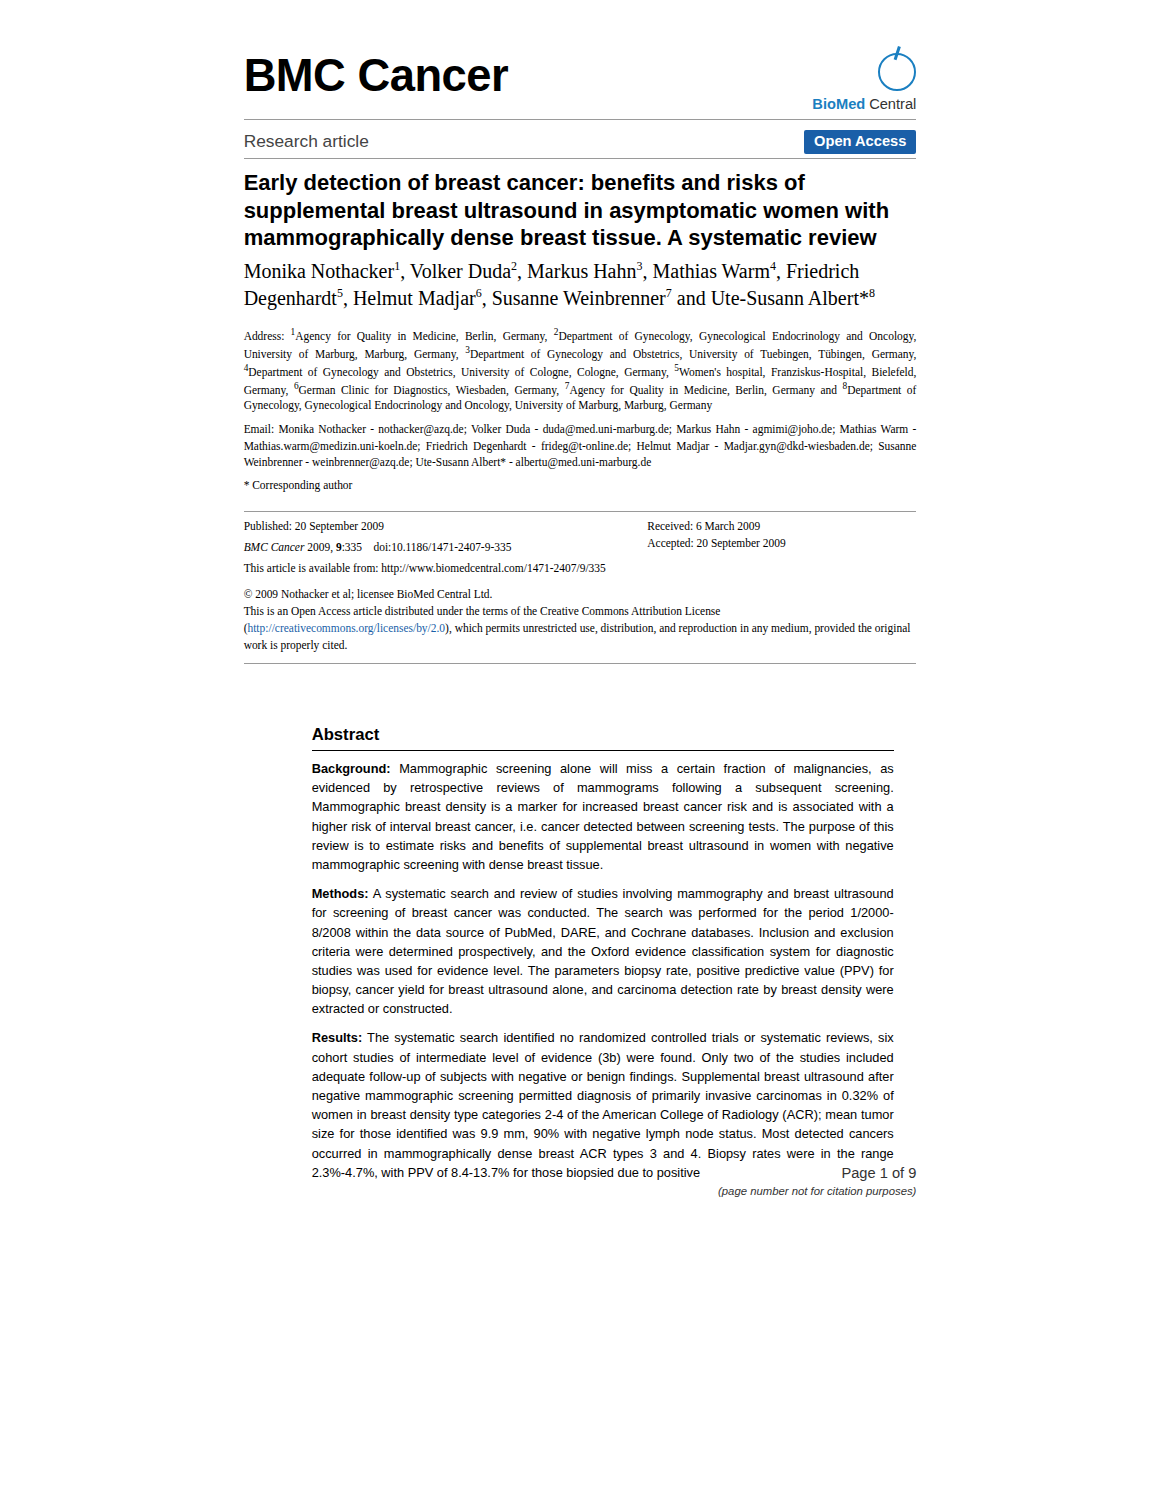BMC Cancer
BioMed Central
Research article
Open Access
Early detection of breast cancer: benefits and risks of supplemental breast ultrasound in asymptomatic women with mammographically dense breast tissue. A systematic review
Monika Nothacker1, Volker Duda2, Markus Hahn3, Mathias Warm4, Friedrich Degenhardt5, Helmut Madjar6, Susanne Weinbrenner7 and Ute-Susann Albert*8
Address: 1Agency for Quality in Medicine, Berlin, Germany, 2Department of Gynecology, Gynecological Endocrinology and Oncology, University of Marburg, Marburg, Germany, 3Department of Gynecology and Obstetrics, University of Tuebingen, Tübingen, Germany, 4Department of Gynecology and Obstetrics, University of Cologne, Cologne, Germany, 5Women's hospital, Franziskus-Hospital, Bielefeld, Germany, 6German Clinic for Diagnostics, Wiesbaden, Germany, 7Agency for Quality in Medicine, Berlin, Germany and 8Department of Gynecology, Gynecological Endocrinology and Oncology, University of Marburg, Marburg, Germany
Email: Monika Nothacker - nothacker@azq.de; Volker Duda - duda@med.uni-marburg.de; Markus Hahn - agmimi@joho.de; Mathias Warm - Mathias.warm@medizin.uni-koeln.de; Friedrich Degenhardt - frideg@t-online.de; Helmut Madjar - Madjar.gyn@dkd-wiesbaden.de; Susanne Weinbrenner - weinbrenner@azq.de; Ute-Susann Albert* - albertu@med.uni-marburg.de
* Corresponding author
Published: 20 September 2009
BMC Cancer 2009, 9:335 doi:10.1186/1471-2407-9-335
This article is available from: http://www.biomedcentral.com/1471-2407/9/335
Received: 6 March 2009
Accepted: 20 September 2009
© 2009 Nothacker et al; licensee BioMed Central Ltd.
This is an Open Access article distributed under the terms of the Creative Commons Attribution License (http://creativecommons.org/licenses/by/2.0), which permits unrestricted use, distribution, and reproduction in any medium, provided the original work is properly cited.
Abstract
Background: Mammographic screening alone will miss a certain fraction of malignancies, as evidenced by retrospective reviews of mammograms following a subsequent screening. Mammographic breast density is a marker for increased breast cancer risk and is associated with a higher risk of interval breast cancer, i.e. cancer detected between screening tests. The purpose of this review is to estimate risks and benefits of supplemental breast ultrasound in women with negative mammographic screening with dense breast tissue.
Methods: A systematic search and review of studies involving mammography and breast ultrasound for screening of breast cancer was conducted. The search was performed for the period 1/2000-8/2008 within the data source of PubMed, DARE, and Cochrane databases. Inclusion and exclusion criteria were determined prospectively, and the Oxford evidence classification system for diagnostic studies was used for evidence level. The parameters biopsy rate, positive predictive value (PPV) for biopsy, cancer yield for breast ultrasound alone, and carcinoma detection rate by breast density were extracted or constructed.
Results: The systematic search identified no randomized controlled trials or systematic reviews, six cohort studies of intermediate level of evidence (3b) were found. Only two of the studies included adequate follow-up of subjects with negative or benign findings. Supplemental breast ultrasound after negative mammographic screening permitted diagnosis of primarily invasive carcinomas in 0.32% of women in breast density type categories 2-4 of the American College of Radiology (ACR); mean tumor size for those identified was 9.9 mm, 90% with negative lymph node status. Most detected cancers occurred in mammographically dense breast ACR types 3 and 4. Biopsy rates were in the range 2.3%-4.7%, with PPV of 8.4-13.7% for those biopsied due to positive
Page 1 of 9
(page number not for citation purposes)